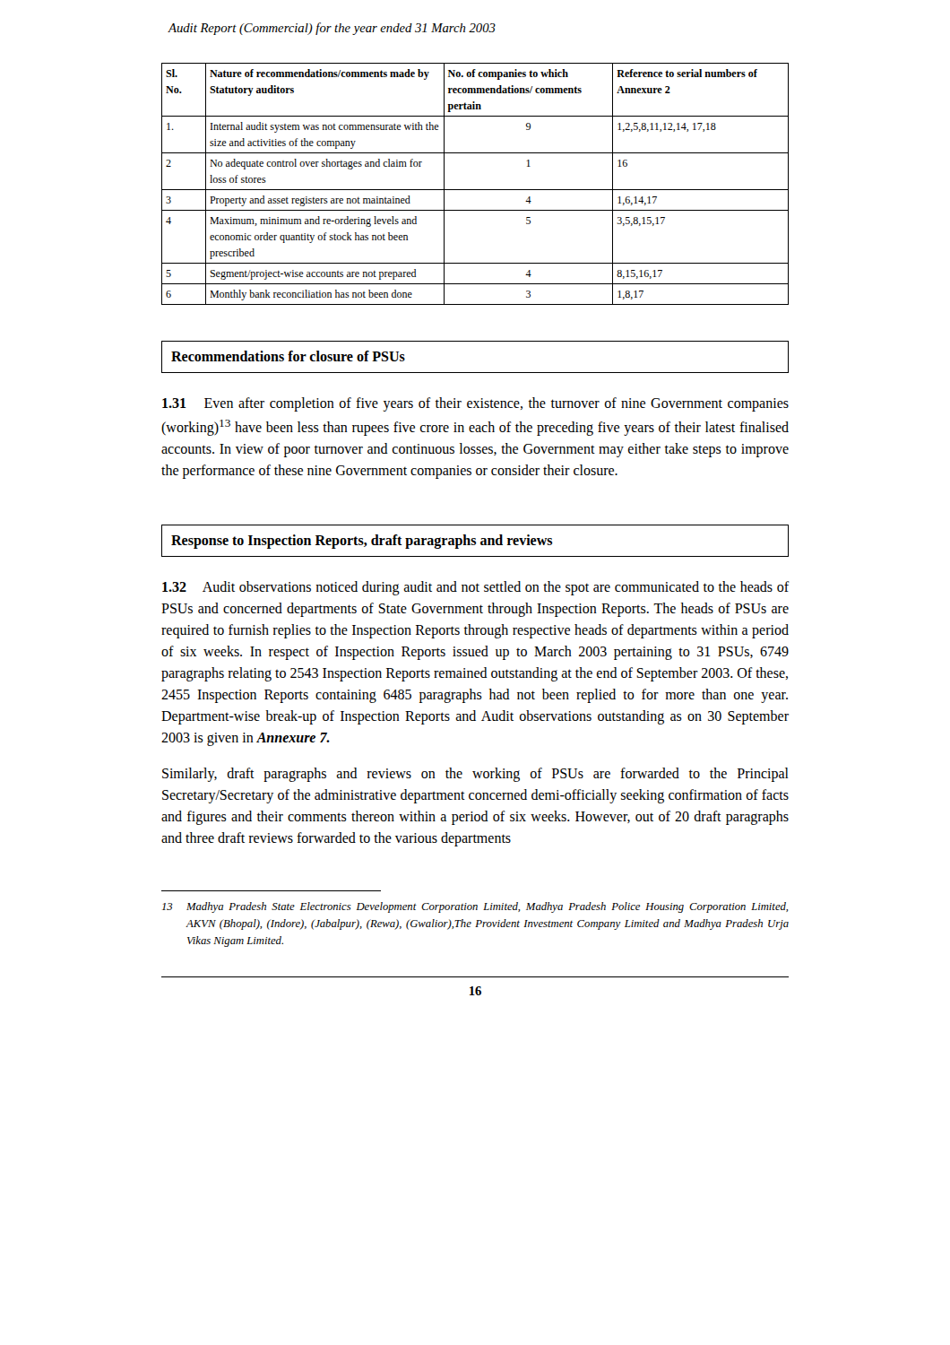Audit Report (Commercial) for the year ended 31 March 2003
| Sl. No. | Nature of recommendations/comments made by Statutory auditors | No. of companies to which recommendations/ comments pertain | Reference to serial numbers of Annexure 2 |
| --- | --- | --- | --- |
| 1. | Internal audit system was not commensurate with the size and activities of the company | 9 | 1,2,5,8,11,12,14, 17,18 |
| 2 | No adequate control over shortages and claim for loss of stores | 1 | 16 |
| 3 | Property and asset registers are not maintained | 4 | 1,6,14,17 |
| 4 | Maximum, minimum and re-ordering levels and economic order quantity of stock has not been prescribed | 5 | 3,5,8,15,17 |
| 5 | Segment/project-wise accounts are not prepared | 4 | 8,15,16,17 |
| 6 | Monthly bank reconciliation has not been done | 3 | 1,8,17 |
Recommendations for closure of PSUs
1.31 Even after completion of five years of their existence, the turnover of nine Government companies (working)13 have been less than rupees five crore in each of the preceding five years of their latest finalised accounts. In view of poor turnover and continuous losses, the Government may either take steps to improve the performance of these nine Government companies or consider their closure.
Response to Inspection Reports, draft paragraphs and reviews
1.32 Audit observations noticed during audit and not settled on the spot are communicated to the heads of PSUs and concerned departments of State Government through Inspection Reports. The heads of PSUs are required to furnish replies to the Inspection Reports through respective heads of departments within a period of six weeks. In respect of Inspection Reports issued up to March 2003 pertaining to 31 PSUs, 6749 paragraphs relating to 2543 Inspection Reports remained outstanding at the end of September 2003. Of these, 2455 Inspection Reports containing 6485 paragraphs had not been replied to for more than one year. Department-wise break-up of Inspection Reports and Audit observations outstanding as on 30 September 2003 is given in Annexure 7.
Similarly, draft paragraphs and reviews on the working of PSUs are forwarded to the Principal Secretary/Secretary of the administrative department concerned demi-officially seeking confirmation of facts and figures and their comments thereon within a period of six weeks. However, out of 20 draft paragraphs and three draft reviews forwarded to the various departments
13 Madhya Pradesh State Electronics Development Corporation Limited, Madhya Pradesh Police Housing Corporation Limited, AKVN (Bhopal), (Indore), (Jabalpur), (Rewa), (Gwalior),The Provident Investment Company Limited and Madhya Pradesh Urja Vikas Nigam Limited.
16